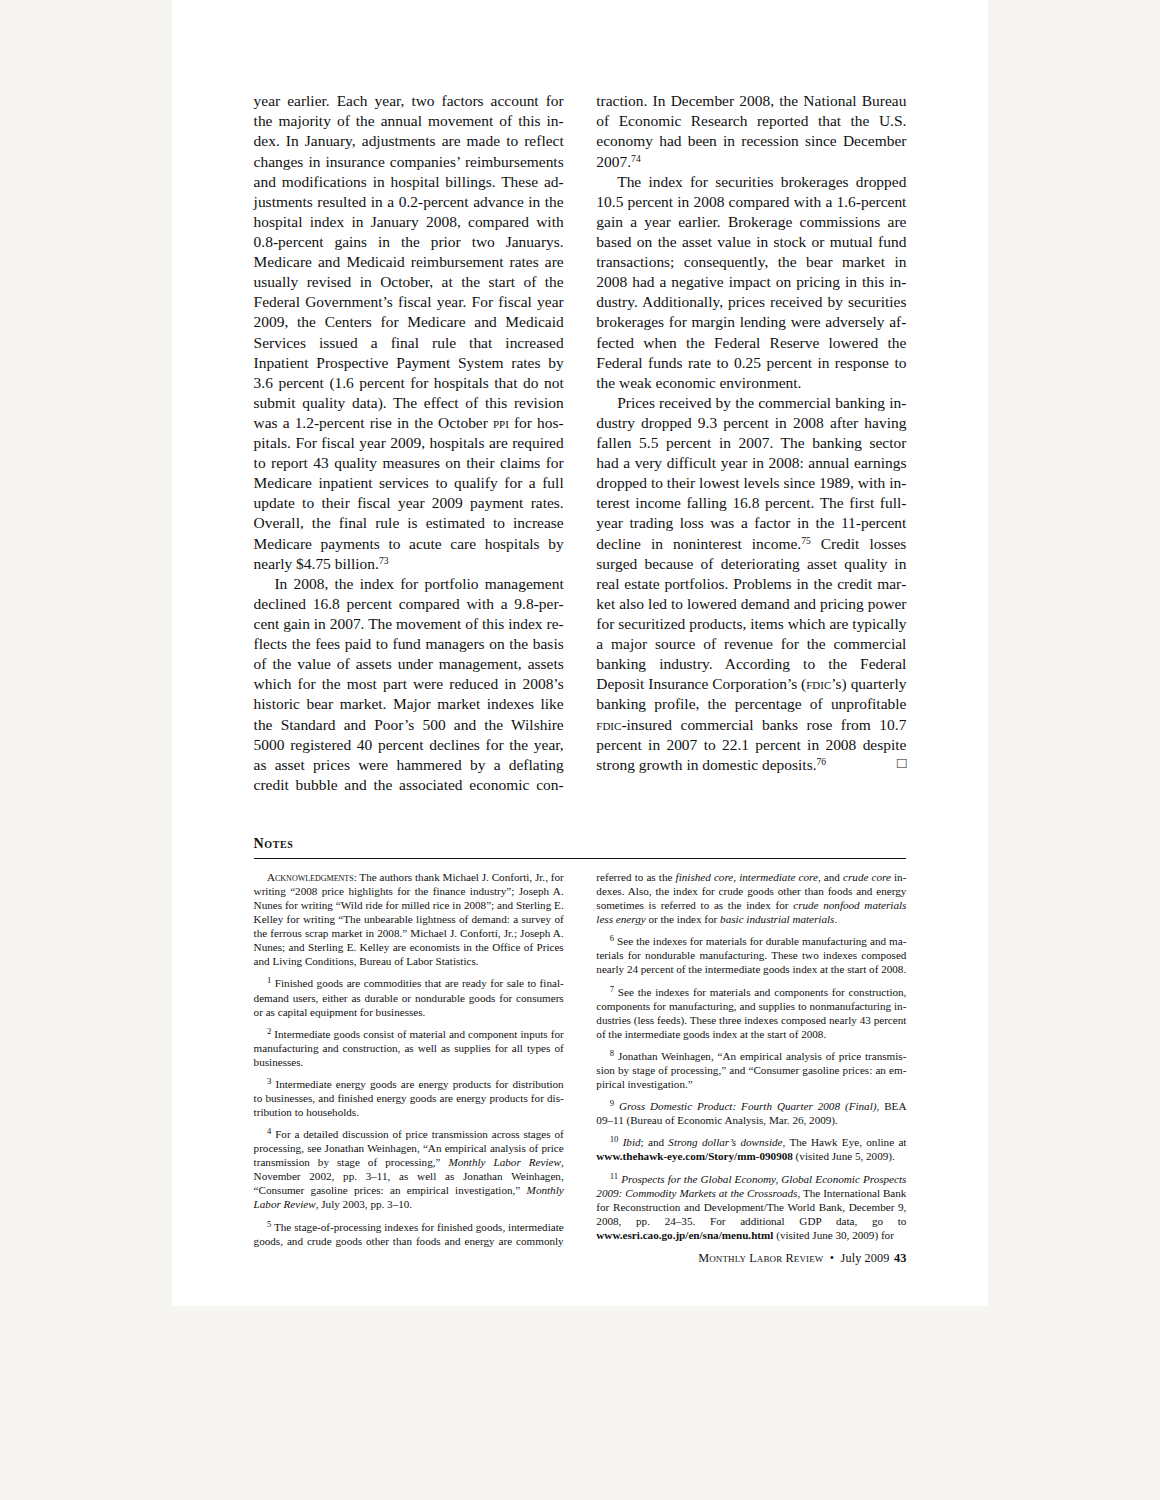year earlier. Each year, two factors account for the majority of the annual movement of this index. In January, adjustments are made to reflect changes in insurance companies’ reimbursements and modifications in hospital billings. These adjustments resulted in a 0.2-percent advance in the hospital index in January 2008, compared with 0.8-percent gains in the prior two Januarys. Medicare and Medicaid reimbursement rates are usually revised in October, at the start of the Federal Government’s fiscal year. For fiscal year 2009, the Centers for Medicare and Medicaid Services issued a final rule that increased Inpatient Prospective Payment System rates by 3.6 percent (1.6 percent for hospitals that do not submit quality data). The effect of this revision was a 1.2-percent rise in the October ppi for hospitals. For fiscal year 2009, hospitals are required to report 43 quality measures on their claims for Medicare inpatient services to qualify for a full update to their fiscal year 2009 payment rates. Overall, the final rule is estimated to increase Medicare payments to acute care hospitals by nearly $4.75 billion.73
In 2008, the index for portfolio management declined 16.8 percent compared with a 9.8-percent gain in 2007. The movement of this index reflects the fees paid to fund managers on the basis of the value of assets under management, assets which for the most part were reduced in 2008’s historic bear market. Major market indexes like the Standard and Poor’s 500 and the Wilshire 5000 registered 40 percent declines for the year, as asset prices were hammered by a deflating credit bubble and the associated economic contraction. In December 2008, the National Bureau of Economic Research reported that the U.S. economy had been in recession since December 2007.74
The index for securities brokerages dropped 10.5 percent in 2008 compared with a 1.6-percent gain a year earlier. Brokerage commissions are based on the asset value in stock or mutual fund transactions; consequently, the bear market in 2008 had a negative impact on pricing in this industry. Additionally, prices received by securities brokerages for margin lending were adversely affected when the Federal Reserve lowered the Federal funds rate to 0.25 percent in response to the weak economic environment.
Prices received by the commercial banking industry dropped 9.3 percent in 2008 after having fallen 5.5 percent in 2007. The banking sector had a very difficult year in 2008: annual earnings dropped to their lowest levels since 1989, with interest income falling 16.8 percent. The first full-year trading loss was a factor in the 11-percent decline in noninterest income.75 Credit losses surged because of deteriorating asset quality in real estate portfolios. Problems in the credit market also led to lowered demand and pricing power for securitized products, items which are typically a major source of revenue for the commercial banking industry. According to the Federal Deposit Insurance Corporation’s (fdic’s) quarterly banking profile, the percentage of unprofitable fdic-insured commercial banks rose from 10.7 percent in 2007 to 22.1 percent in 2008 despite strong growth in domestic deposits.76
Notes
Acknowledgments: The authors thank Michael J. Conforti, Jr., for writing “2008 price highlights for the finance industry”; Joseph A. Nunes for writing “Wild ride for milled rice in 2008”; and Sterling E. Kelley for writing “The unbearable lightness of demand: a survey of the ferrous scrap market in 2008.” Michael J. Conforti, Jr.; Joseph A. Nunes; and Sterling E. Kelley are economists in the Office of Prices and Living Conditions, Bureau of Labor Statistics.
1 Finished goods are commodities that are ready for sale to final-demand users, either as durable or nondurable goods for consumers or as capital equipment for businesses.
2 Intermediate goods consist of material and component inputs for manufacturing and construction, as well as supplies for all types of businesses.
3 Intermediate energy goods are energy products for distribution to businesses, and finished energy goods are energy products for distribution to households.
4 For a detailed discussion of price transmission across stages of processing, see Jonathan Weinhagen, “An empirical analysis of price transmission by stage of processing,” Monthly Labor Review, November 2002, pp. 3–11, as well as Jonathan Weinhagen, “Consumer gasoline prices: an empirical investigation,” Monthly Labor Review, July 2003, pp. 3–10.
5 The stage-of-processing indexes for finished goods, intermediate goods, and crude goods other than foods and energy are commonly referred to as the finished core, intermediate core, and crude core indexes. Also, the index for crude goods other than foods and energy sometimes is referred to as the index for crude nonfood materials less energy or the index for basic industrial materials.
6 See the indexes for materials for durable manufacturing and materials for nondurable manufacturing. These two indexes composed nearly 24 percent of the intermediate goods index at the start of 2008.
7 See the indexes for materials and components for construction, components for manufacturing, and supplies to nonmanufacturing industries (less feeds). These three indexes composed nearly 43 percent of the intermediate goods index at the start of 2008.
8 Jonathan Weinhagen, “An empirical analysis of price transmission by stage of processing,” and “Consumer gasoline prices: an empirical investigation.”
9 Gross Domestic Product: Fourth Quarter 2008 (Final), BEA 09–11 (Bureau of Economic Analysis, Mar. 26, 2009).
10 Ibid; and Strong dollar’s downside, The Hawk Eye, online at www.thehawk-eye.com/Story/mm-090908 (visited June 5, 2009).
11 Prospects for the Global Economy, Global Economic Prospects 2009: Commodity Markets at the Crossroads, The International Bank for Reconstruction and Development/The World Bank, December 9, 2008, pp. 24–35. For additional GDP data, go to www.esri.cao.go.jp/en/sna/menu.html (visited June 30, 2009) for
Monthly Labor Review • July 200943